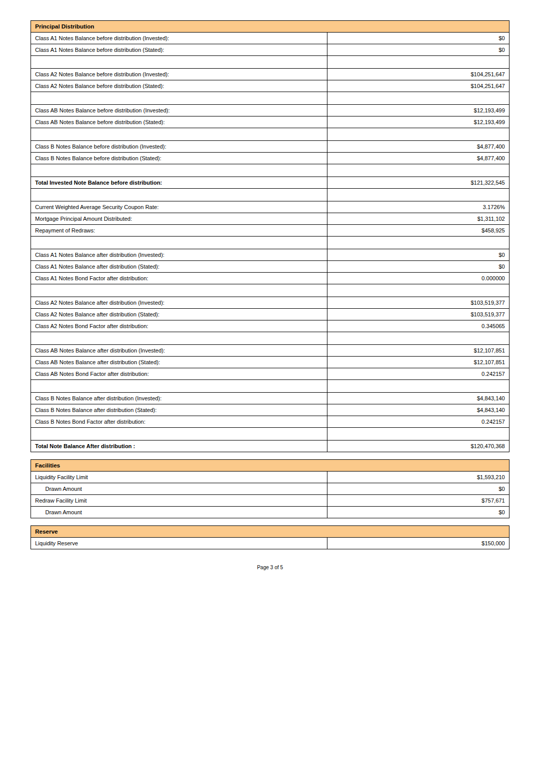| Principal Distribution |
| --- |
| Class A1 Notes Balance before distribution (Invested): | $0 |
| Class A1 Notes Balance before distribution (Stated): | $0 |
| Class A2 Notes Balance before distribution (Invested): | $104,251,647 |
| Class A2 Notes Balance before distribution (Stated): | $104,251,647 |
| Class AB Notes Balance before distribution (Invested): | $12,193,499 |
| Class AB Notes Balance before distribution (Stated): | $12,193,499 |
| Class B Notes Balance before distribution (Invested): | $4,877,400 |
| Class B Notes Balance before distribution (Stated): | $4,877,400 |
| Total Invested Note Balance before distribution: | $121,322,545 |
| Current Weighted Average Security Coupon Rate: | 3.1726% |
| Mortgage Principal Amount Distributed: | $1,311,102 |
| Repayment of Redraws: | $458,925 |
| Class A1 Notes Balance after distribution (Invested): | $0 |
| Class A1 Notes Balance after distribution (Stated): | $0 |
| Class A1 Notes Bond Factor after distribution: | 0.000000 |
| Class A2 Notes Balance after distribution (Invested): | $103,519,377 |
| Class A2 Notes Balance after distribution (Stated): | $103,519,377 |
| Class A2 Notes Bond Factor after distribution: | 0.345065 |
| Class AB Notes Balance after distribution (Invested): | $12,107,851 |
| Class AB Notes Balance after distribution (Stated): | $12,107,851 |
| Class AB Notes Bond Factor after distribution: | 0.242157 |
| Class B Notes Balance after distribution (Invested): | $4,843,140 |
| Class B Notes Balance after distribution (Stated): | $4,843,140 |
| Class B Notes Bond Factor after distribution: | 0.242157 |
| Total Note Balance After distribution : | $120,470,368 |
| Facilities |
| --- |
| Liquidity Facility Limit | $1,593,210 |
| Drawn Amount | $0 |
| Redraw Facility Limit | $757,671 |
| Drawn Amount | $0 |
| Reserve |
| --- |
| Liquidity Reserve | $150,000 |
Page 3 of 5